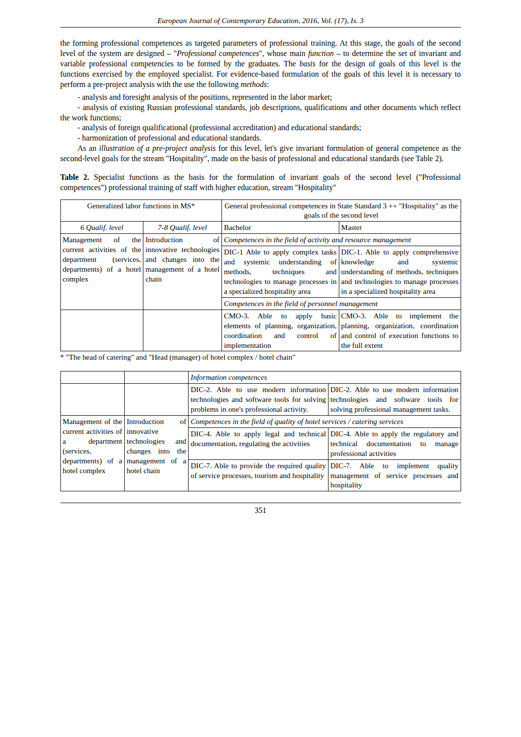European Journal of Contemporary Education, 2016, Vol. (17), Is. 3
the forming professional competences as targeted parameters of professional training. At this stage, the goals of the second level of the system are designed – "Professional competences", whose main function – to determine the set of invariant and variable professional competencies to be formed by the graduates. The basis for the design of goals of this level is the functions exercised by the employed specialist. For evidence-based formulation of the goals of this level it is necessary to perform a pre-project analysis with the use the following methods:
- analysis and foresight analysis of the positions, represented in the labor market;
- analysis of existing Russian professional standards, job descriptions, qualifications and other documents which reflect the work functions;
- analysis of foreign qualificational (professional accreditation) and educational standards;
- harmonization of professional and educational standards.
As an illustration of a pre-project analysis for this level, let's give invariant formulation of general competence as the second-level goals for the stream "Hospitality", made on the basis of professional and educational standards (see Table 2).
Table 2. Specialist functions as the basis for the formulation of invariant goals of the second level ("Professional competences") professional training of staff with higher education, stream "Hospitality"
| Generalized labor functions in MS* | General professional competences in State Standard 3 ++ "Hospitality" as the goals of the second level |
| 6 Qualif. level | 7-8 Qualif. level | Bachelor | Master |
| Management of the current activities of the department (services, departments) of a hotel complex | Introduction of innovative technologies and changes into the management of a hotel chain | Competences in the field of activity and resource management |
| DIC-1 Able to apply complex tasks and systemic understanding of methods, techniques and technologies to manage processes in a specialized hospitality area | DIC-1. Able to apply comprehensive knowledge and systemic understanding of methods, techniques and technologies to manage processes in a specialized hospitality area |
| Competences in the field of personnel management |
| | | CMO-3. Able to apply basic elements of planning, organization, coordination and control of implementation | CMO-3. Able to implement the planning, organization, coordination and control of execution functions to the full extent |
* "The head of catering" and "Head (manager) of hotel complex / hotel chain"
| | | Information competences |
| | | DIC-2. Able to use modern information technologies and software tools for solving problems in one's professional activity. | DIC-2. Able to use modern information technologies and software tools for solving professional management tasks. |
| Management of the current activities of a department (services, departments) of a hotel complex | Introduction of innovative technologies and changes into the management of a hotel chain | Competences in the field of quality of hotel services / catering services |
| DIC-4. Able to apply legal and technical documentation, regulating the activities | DIC-4. Able to apply the regulatory and technical documentation to manage professional activities |
| DIC-7. Able to provide the required quality of service processes, tourism and hospitality | DIC-7. Able to implement quality management of service processes and hospitality |
351